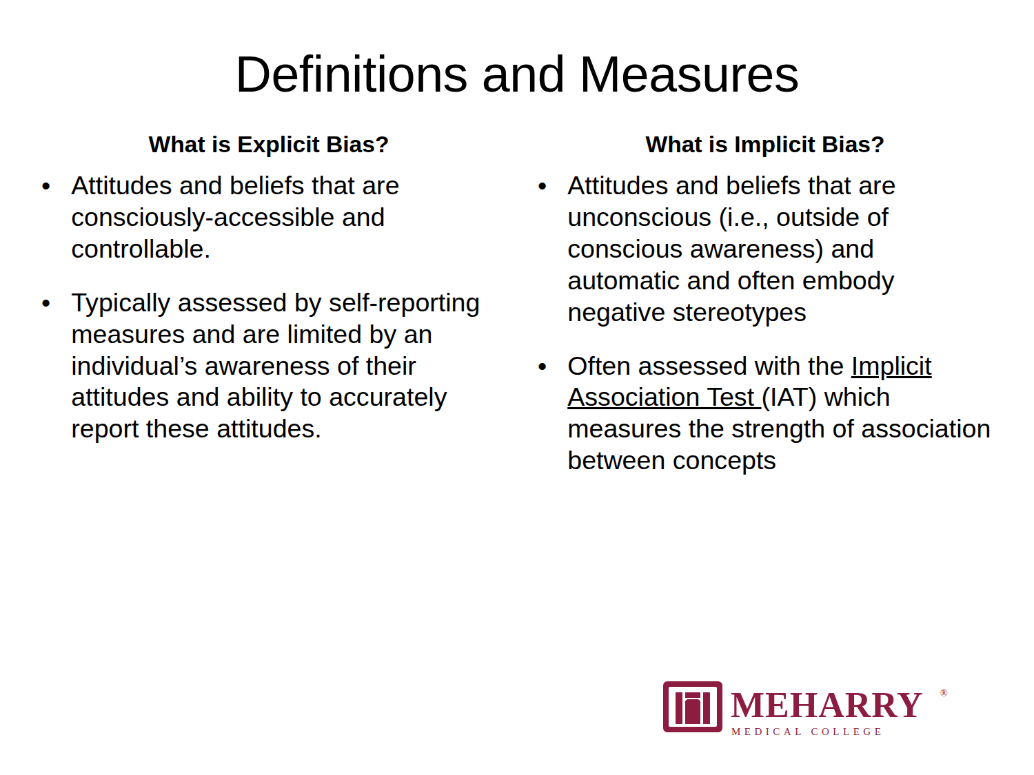Definitions and Measures
What is Explicit Bias?
Attitudes and beliefs that are consciously-accessible and controllable.
Typically assessed by self-reporting measures and are limited by an individual’s awareness of their attitudes and ability to accurately report these attitudes.
What is Implicit Bias?
Attitudes and beliefs that are unconscious (i.e., outside of conscious awareness) and automatic and often embody negative stereotypes
Often assessed with the Implicit Association Test (IAT) which measures the strength of association between concepts
MEHARRY ® MEDICAL COLLEGE